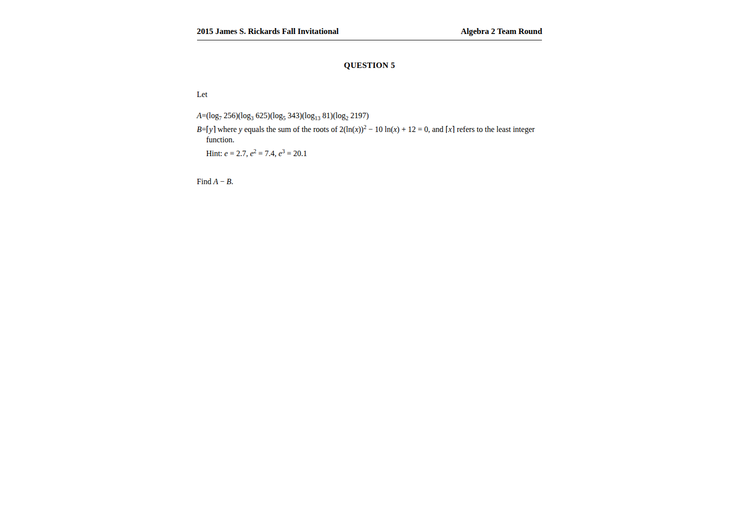2015 James S. Rickards Fall Invitational
Algebra 2 Team Round
QUESTION 5
Let
| A | = | (log 7 256)(log 3 625)(log 5 343)(log 13 81)(log 2 2197) |
| B | = | ⌈ y ⌉ where y equals the sum of the roots of 2(ln( x )) 2 − 10 ln( x ) + 12 = 0, and ⌈ x ⌉ refers to the least integer function. Hint: e = 2.7, e 2 = 7.4, e 3 = 20.1 |
Find A − B.